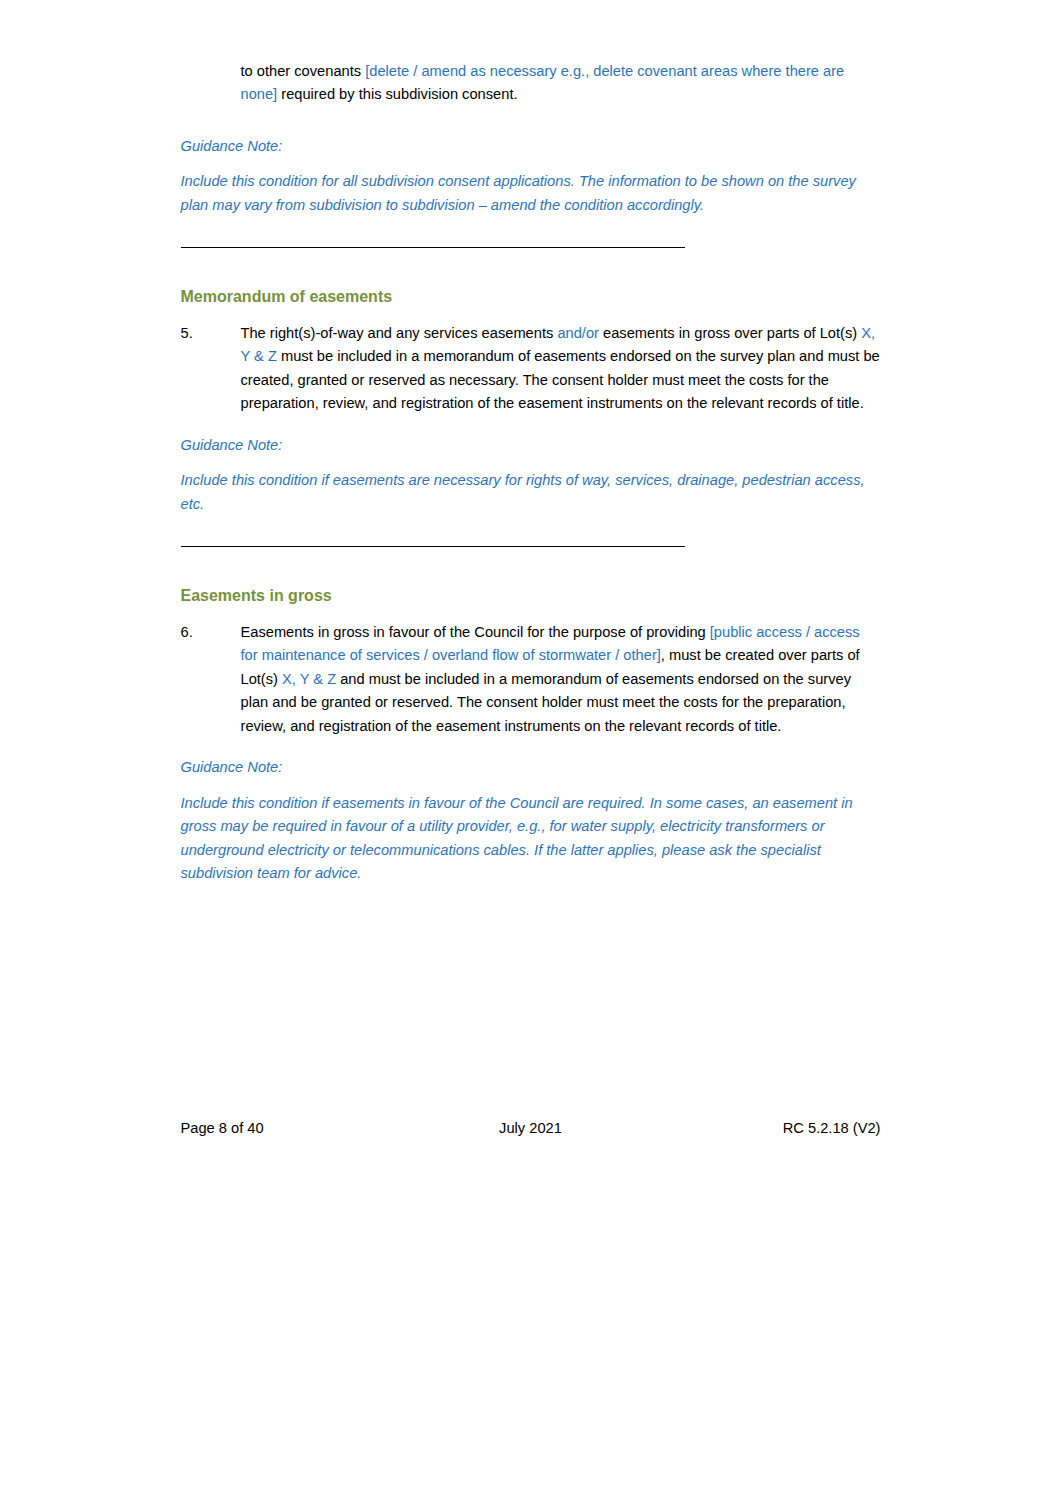to other covenants [delete / amend as necessary e.g., delete covenant areas where there are none] required by this subdivision consent.
Guidance Note:
Include this condition for all subdivision consent applications. The information to be shown on the survey plan may vary from subdivision to subdivision – amend the condition accordingly.
Memorandum of easements
5.
The right(s)-of-way and any services easements and/or easements in gross over parts of Lot(s) X, Y & Z must be included in a memorandum of easements endorsed on the survey plan and must be created, granted or reserved as necessary. The consent holder must meet the costs for the preparation, review, and registration of the easement instruments on the relevant records of title.
Guidance Note:
Include this condition if easements are necessary for rights of way, services, drainage, pedestrian access, etc.
Easements in gross
6.
Easements in gross in favour of the Council for the purpose of providing [public access / access for maintenance of services / overland flow of stormwater / other], must be created over parts of Lot(s) X, Y & Z and must be included in a memorandum of easements endorsed on the survey plan and be granted or reserved. The consent holder must meet the costs for the preparation, review, and registration of the easement instruments on the relevant records of title.
Guidance Note:
Include this condition if easements in favour of the Council are required. In some cases, an easement in gross may be required in favour of a utility provider, e.g., for water supply, electricity transformers or underground electricity or telecommunications cables. If the latter applies, please ask the specialist subdivision team for advice.
Page 8 of 40 July 2021 RC 5.2.18 (V2)